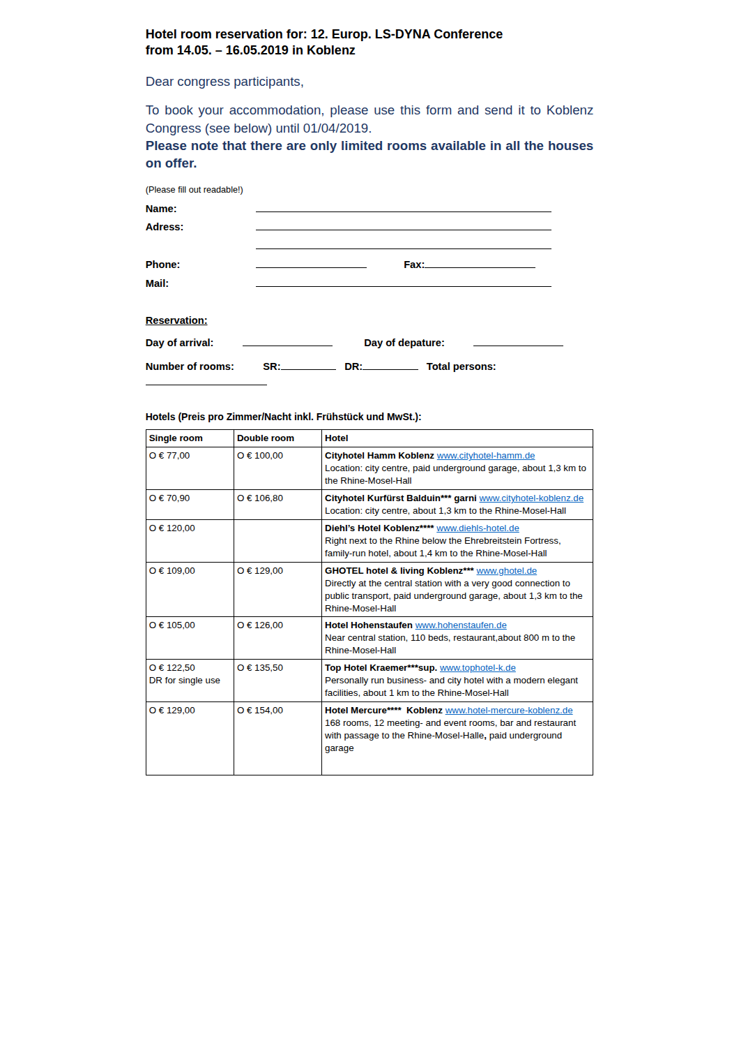Hotel room reservation for: 12. Europ. LS-DYNA Conference
from 14.05. – 16.05.2019 in Koblenz
Dear congress participants,
To book your accommodation, please use this form and send it to Koblenz Congress (see below) until 01/04/2019.
Please note that there are only limited rooms available in all the houses on offer.
(Please fill out readable!)
| Name: | |
| Adress: | |
| Phone: | Fax: |
| Mail: | |
Reservation:
Day of arrival: Day of depature:
Number of rooms: SR: DR: Total persons:
Hotels (Preis pro Zimmer/Nacht inkl. Frühstück und MwSt.):
| Single room | Double room | Hotel |
| --- | --- | --- |
| O € 77,00 | O € 100,00 | Cityhotel Hamm Koblenz www.cityhotel-hamm.de Location: city centre, paid underground garage, about 1,3 km to the Rhine-Mosel-Hall |
| O € 70,90 | O € 106,80 | Cityhotel Kurfürst Balduin*** garni www.cityhotel-koblenz.de Location: city centre, about 1,3 km to the Rhine-Mosel-Hall |
| O € 120,00 | | Diehl’s Hotel Koblenz**** www.diehls-hotel.de Right next to the Rhine below the Ehrebreitstein Fortress, family-run hotel, about 1,4 km to the Rhine-Mosel-Hall |
| O € 109,00 | O € 129,00 | GHOTEL hotel & living Koblenz*** www.ghotel.de Directly at the central station with a very good connection to public transport, paid underground garage, about 1,3 km to the Rhine-Mosel-Hall |
| O € 105,00 | O € 126,00 | Hotel Hohenstaufen www.hohenstaufen.de Near central station, 110 beds, restaurant,about 800 m to the Rhine-Mosel-Hall |
| O € 122,50 DR for single use | O € 135,50 | Top Hotel Kraemer***sup. www.tophotel-k.de Personally run business- and city hotel with a modern elegant facilities, about 1 km to the Rhine-Mosel-Hall |
| O € 129,00 | O € 154,00 | Hotel Mercure**** Koblenz www.hotel-mercure-koblenz.de 168 rooms, 12 meeting- and event rooms, bar and restaurant with passage to the Rhine-Mosel-Halle , paid underground garage |